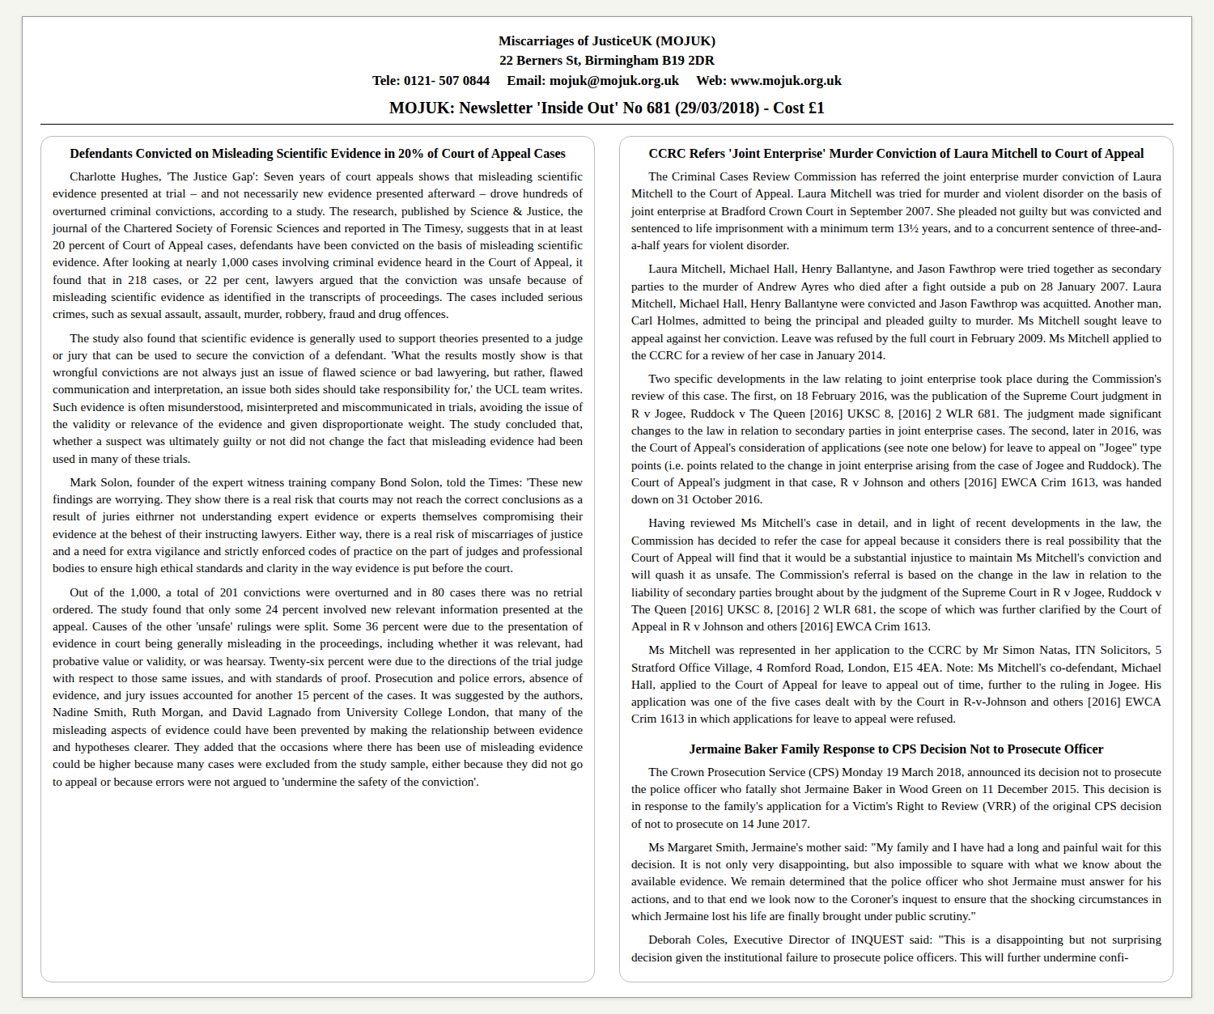Miscarriages of JusticeUK (MOJUK)
22 Berners St, Birmingham B19 2DR
Tele: 0121- 507 0844 Email: mojuk@mojuk.org.uk Web: www.mojuk.org.uk
MOJUK: Newsletter 'Inside Out' No 681 (29/03/2018) - Cost £1
Defendants Convicted on Misleading Scientific Evidence in 20% of Court of Appeal Cases
Charlotte Hughes, 'The Justice Gap': Seven years of court appeals shows that misleading scientific evidence presented at trial – and not necessarily new evidence presented afterward – drove hundreds of overturned criminal convictions, according to a study. The research, published by Science & Justice, the journal of the Chartered Society of Forensic Sciences and reported in The Timesy, suggests that in at least 20 percent of Court of Appeal cases, defendants have been convicted on the basis of misleading scientific evidence. After looking at nearly 1,000 cases involving criminal evidence heard in the Court of Appeal, it found that in 218 cases, or 22 per cent, lawyers argued that the conviction was unsafe because of misleading scientific evidence as identified in the transcripts of proceedings. The cases included serious crimes, such as sexual assault, assault, murder, robbery, fraud and drug offences.
The study also found that scientific evidence is generally used to support theories presented to a judge or jury that can be used to secure the conviction of a defendant. 'What the results mostly show is that wrongful convictions are not always just an issue of flawed science or bad lawyering, but rather, flawed communication and interpretation, an issue both sides should take responsibility for,' the UCL team writes. Such evidence is often misunderstood, misinterpreted and miscommunicated in trials, avoiding the issue of the validity or relevance of the evidence and given disproportionate weight. The study concluded that, whether a suspect was ultimately guilty or not did not change the fact that misleading evidence had been used in many of these trials.
Mark Solon, founder of the expert witness training company Bond Solon, told the Times: 'These new findings are worrying. They show there is a real risk that courts may not reach the correct conclusions as a result of juries eithrner not understanding expert evidence or experts themselves compromising their evidence at the behest of their instructing lawyers. Either way, there is a real risk of miscarriages of justice and a need for extra vigilance and strictly enforced codes of practice on the part of judges and professional bodies to ensure high ethical standards and clarity in the way evidence is put before the court.
Out of the 1,000, a total of 201 convictions were overturned and in 80 cases there was no retrial ordered. The study found that only some 24 percent involved new relevant information presented at the appeal. Causes of the other 'unsafe' rulings were split. Some 36 percent were due to the presentation of evidence in court being generally misleading in the proceedings, including whether it was relevant, had probative value or validity, or was hearsay. Twenty-six percent were due to the directions of the trial judge with respect to those same issues, and with standards of proof. Prosecution and police errors, absence of evidence, and jury issues accounted for another 15 percent of the cases. It was suggested by the authors, Nadine Smith, Ruth Morgan, and David Lagnado from University College London, that many of the misleading aspects of evidence could have been prevented by making the relationship between evidence and hypotheses clearer. They added that the occasions where there has been use of misleading evidence could be higher because many cases were excluded from the study sample, either because they did not go to appeal or because errors were not argued to 'undermine the safety of the conviction'.
CCRC Refers 'Joint Enterprise' Murder Conviction of Laura Mitchell to Court of Appeal
The Criminal Cases Review Commission has referred the joint enterprise murder conviction of Laura Mitchell to the Court of Appeal. Laura Mitchell was tried for murder and violent disorder on the basis of joint enterprise at Bradford Crown Court in September 2007. She pleaded not guilty but was convicted and sentenced to life imprisonment with a minimum term 13½ years, and to a concurrent sentence of three-and-a-half years for violent disorder.
Laura Mitchell, Michael Hall, Henry Ballantyne, and Jason Fawthrop were tried together as secondary parties to the murder of Andrew Ayres who died after a fight outside a pub on 28 January 2007. Laura Mitchell, Michael Hall, Henry Ballantyne were convicted and Jason Fawthrop was acquitted. Another man, Carl Holmes, admitted to being the principal and pleaded guilty to murder. Ms Mitchell sought leave to appeal against her conviction. Leave was refused by the full court in February 2009. Ms Mitchell applied to the CCRC for a review of her case in January 2014.
Two specific developments in the law relating to joint enterprise took place during the Commission's review of this case. The first, on 18 February 2016, was the publication of the Supreme Court judgment in R v Jogee, Ruddock v The Queen [2016] UKSC 8, [2016] 2 WLR 681. The judgment made significant changes to the law in relation to secondary parties in joint enterprise cases. The second, later in 2016, was the Court of Appeal's consideration of applications (see note one below) for leave to appeal on "Jogee" type points (i.e. points related to the change in joint enterprise arising from the case of Jogee and Ruddock). The Court of Appeal's judgment in that case, R v Johnson and others [2016] EWCA Crim 1613, was handed down on 31 October 2016.
Having reviewed Ms Mitchell's case in detail, and in light of recent developments in the law, the Commission has decided to refer the case for appeal because it considers there is real possibility that the Court of Appeal will find that it would be a substantial injustice to maintain Ms Mitchell's conviction and will quash it as unsafe. The Commission's referral is based on the change in the law in relation to the liability of secondary parties brought about by the judgment of the Supreme Court in R v Jogee, Ruddock v The Queen [2016] UKSC 8, [2016] 2 WLR 681, the scope of which was further clarified by the Court of Appeal in R v Johnson and others [2016] EWCA Crim 1613.
Ms Mitchell was represented in her application to the CCRC by Mr Simon Natas, ITN Solicitors, 5 Stratford Office Village, 4 Romford Road, London, E15 4EA. Note: Ms Mitchell's co-defendant, Michael Hall, applied to the Court of Appeal for leave to appeal out of time, further to the ruling in Jogee. His application was one of the five cases dealt with by the Court in R-v-Johnson and others [2016] EWCA Crim 1613 in which applications for leave to appeal were refused.
Jermaine Baker Family Response to CPS Decision Not to Prosecute Officer
The Crown Prosecution Service (CPS) Monday 19 March 2018, announced its decision not to prosecute the police officer who fatally shot Jermaine Baker in Wood Green on 11 December 2015. This decision is in response to the family's application for a Victim's Right to Review (VRR) of the original CPS decision of not to prosecute on 14 June 2017.
Ms Margaret Smith, Jermaine's mother said: "My family and I have had a long and painful wait for this decision. It is not only very disappointing, but also impossible to square with what we know about the available evidence. We remain determined that the police officer who shot Jermaine must answer for his actions, and to that end we look now to the Coroner's inquest to ensure that the shocking circumstances in which Jermaine lost his life are finally brought under public scrutiny."
Deborah Coles, Executive Director of INQUEST said: "This is a disappointing but not surprising decision given the institutional failure to prosecute police officers. This will further undermine confi-